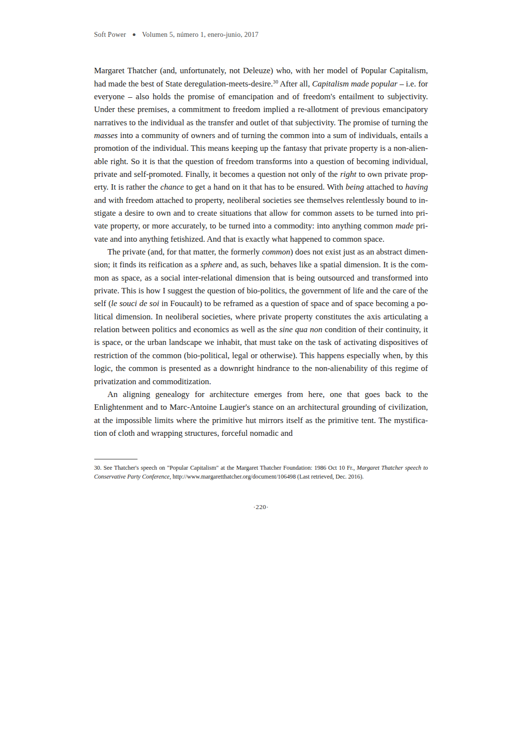Soft Power ● Volumen 5, número 1, enero-junio, 2017
Margaret Thatcher (and, unfortunately, not Deleuze) who, with her model of Popular Capitalism, had made the best of State deregulation-meets-desire.30 After all, Capitalism made popular – i.e. for everyone – also holds the promise of emancipation and of freedom's entailment to subjectivity. Under these premises, a commitment to freedom implied a re-allotment of previous emancipatory narratives to the individual as the transfer and outlet of that subjectivity. The promise of turning the masses into a community of owners and of turning the common into a sum of individuals, entails a promotion of the individual. This means keeping up the fantasy that private property is a non-alienable right. So it is that the question of freedom transforms into a question of becoming individual, private and self-promoted. Finally, it becomes a question not only of the right to own private property. It is rather the chance to get a hand on it that has to be ensured. With being attached to having and with freedom attached to property, neoliberal societies see themselves relentlessly bound to instigate a desire to own and to create situations that allow for common assets to be turned into private property, or more accurately, to be turned into a commodity: into anything common made private and into anything fetishized. And that is exactly what happened to common space.
The private (and, for that matter, the formerly common) does not exist just as an abstract dimension; it finds its reification as a sphere and, as such, behaves like a spatial dimension. It is the common as space, as a social inter-relational dimension that is being outsourced and transformed into private. This is how I suggest the question of bio-politics, the government of life and the care of the self (le souci de soi in Foucault) to be reframed as a question of space and of space becoming a political dimension. In neoliberal societies, where private property constitutes the axis articulating a relation between politics and economics as well as the sine qua non condition of their continuity, it is space, or the urban landscape we inhabit, that must take on the task of activating dispositives of restriction of the common (bio-political, legal or otherwise). This happens especially when, by this logic, the common is presented as a downright hindrance to the non-alienability of this regime of privatization and commoditization.
An aligning genealogy for architecture emerges from here, one that goes back to the Enlightenment and to Marc-Antoine Laugier's stance on an architectural grounding of civilization, at the impossible limits where the primitive hut mirrors itself as the primitive tent. The mystification of cloth and wrapping structures, forceful nomadic and
30. See Thatcher's speech on "Popular Capitalism" at the Margaret Thatcher Foundation: 1986 Oct 10 Fr., Margaret Thatcher speech to Conservative Party Conference, http://www.margaretthatcher.org/document/106498 (Last retrieved, Dec. 2016).
·220·